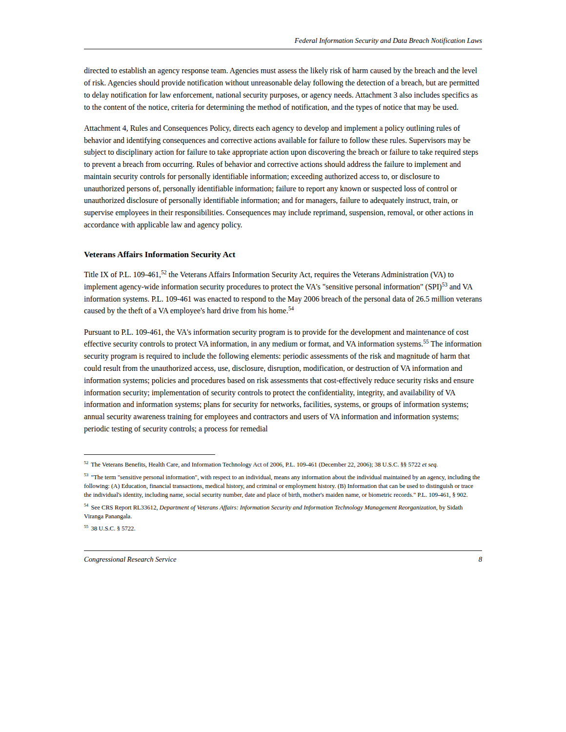Federal Information Security and Data Breach Notification Laws
directed to establish an agency response team. Agencies must assess the likely risk of harm caused by the breach and the level of risk. Agencies should provide notification without unreasonable delay following the detection of a breach, but are permitted to delay notification for law enforcement, national security purposes, or agency needs. Attachment 3 also includes specifics as to the content of the notice, criteria for determining the method of notification, and the types of notice that may be used.
Attachment 4, Rules and Consequences Policy, directs each agency to develop and implement a policy outlining rules of behavior and identifying consequences and corrective actions available for failure to follow these rules. Supervisors may be subject to disciplinary action for failure to take appropriate action upon discovering the breach or failure to take required steps to prevent a breach from occurring. Rules of behavior and corrective actions should address the failure to implement and maintain security controls for personally identifiable information; exceeding authorized access to, or disclosure to unauthorized persons of, personally identifiable information; failure to report any known or suspected loss of control or unauthorized disclosure of personally identifiable information; and for managers, failure to adequately instruct, train, or supervise employees in their responsibilities. Consequences may include reprimand, suspension, removal, or other actions in accordance with applicable law and agency policy.
Veterans Affairs Information Security Act
Title IX of P.L. 109-461,52 the Veterans Affairs Information Security Act, requires the Veterans Administration (VA) to implement agency-wide information security procedures to protect the VA's "sensitive personal information" (SPI)53 and VA information systems. P.L. 109-461 was enacted to respond to the May 2006 breach of the personal data of 26.5 million veterans caused by the theft of a VA employee's hard drive from his home.54
Pursuant to P.L. 109-461, the VA's information security program is to provide for the development and maintenance of cost effective security controls to protect VA information, in any medium or format, and VA information systems.55 The information security program is required to include the following elements: periodic assessments of the risk and magnitude of harm that could result from the unauthorized access, use, disclosure, disruption, modification, or destruction of VA information and information systems; policies and procedures based on risk assessments that cost-effectively reduce security risks and ensure information security; implementation of security controls to protect the confidentiality, integrity, and availability of VA information and information systems; plans for security for networks, facilities, systems, or groups of information systems; annual security awareness training for employees and contractors and users of VA information and information systems; periodic testing of security controls; a process for remedial
52 The Veterans Benefits, Health Care, and Information Technology Act of 2006, P.L. 109-461 (December 22, 2006); 38 U.S.C. §§ 5722 et seq.
53 "The term "sensitive personal information", with respect to an individual, means any information about the individual maintained by an agency, including the following: (A) Education, financial transactions, medical history, and criminal or employment history. (B) Information that can be used to distinguish or trace the individual's identity, including name, social security number, date and place of birth, mother's maiden name, or biometric records." P.L. 109-461, § 902.
54 See CRS Report RL33612, Department of Veterans Affairs: Information Security and Information Technology Management Reorganization, by Sidath Viranga Panangala.
55 38 U.S.C. § 5722.
Congressional Research Service 8